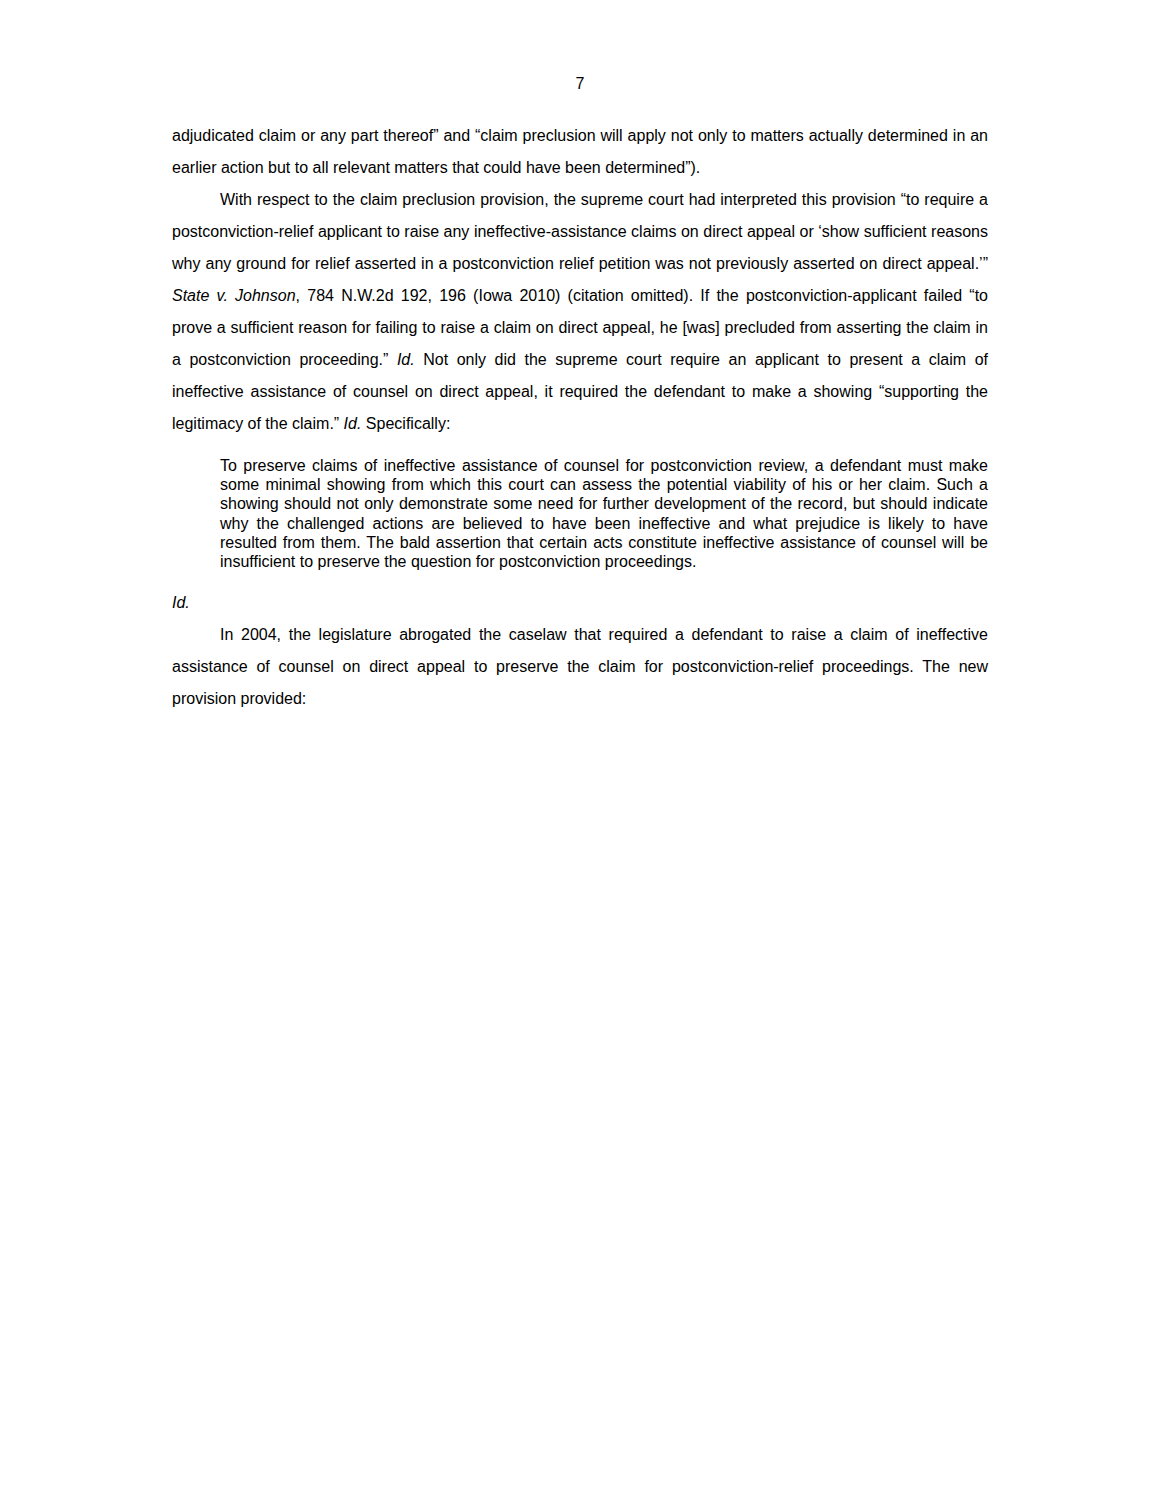7
adjudicated claim or any part thereof” and “claim preclusion will apply not only to matters actually determined in an earlier action but to all relevant matters that could have been determined”).
With respect to the claim preclusion provision, the supreme court had interpreted this provision “to require a postconviction-relief applicant to raise any ineffective-assistance claims on direct appeal or ‘show sufficient reasons why any ground for relief asserted in a postconviction relief petition was not previously asserted on direct appeal.’” State v. Johnson, 784 N.W.2d 192, 196 (Iowa 2010) (citation omitted). If the postconviction-applicant failed “to prove a sufficient reason for failing to raise a claim on direct appeal, he [was] precluded from asserting the claim in a postconviction proceeding.” Id. Not only did the supreme court require an applicant to present a claim of ineffective assistance of counsel on direct appeal, it required the defendant to make a showing “supporting the legitimacy of the claim.” Id. Specifically:
To preserve claims of ineffective assistance of counsel for postconviction review, a defendant must make some minimal showing from which this court can assess the potential viability of his or her claim. Such a showing should not only demonstrate some need for further development of the record, but should indicate why the challenged actions are believed to have been ineffective and what prejudice is likely to have resulted from them. The bald assertion that certain acts constitute ineffective assistance of counsel will be insufficient to preserve the question for postconviction proceedings.
Id.
In 2004, the legislature abrogated the caselaw that required a defendant to raise a claim of ineffective assistance of counsel on direct appeal to preserve the claim for postconviction-relief proceedings. The new provision provided: